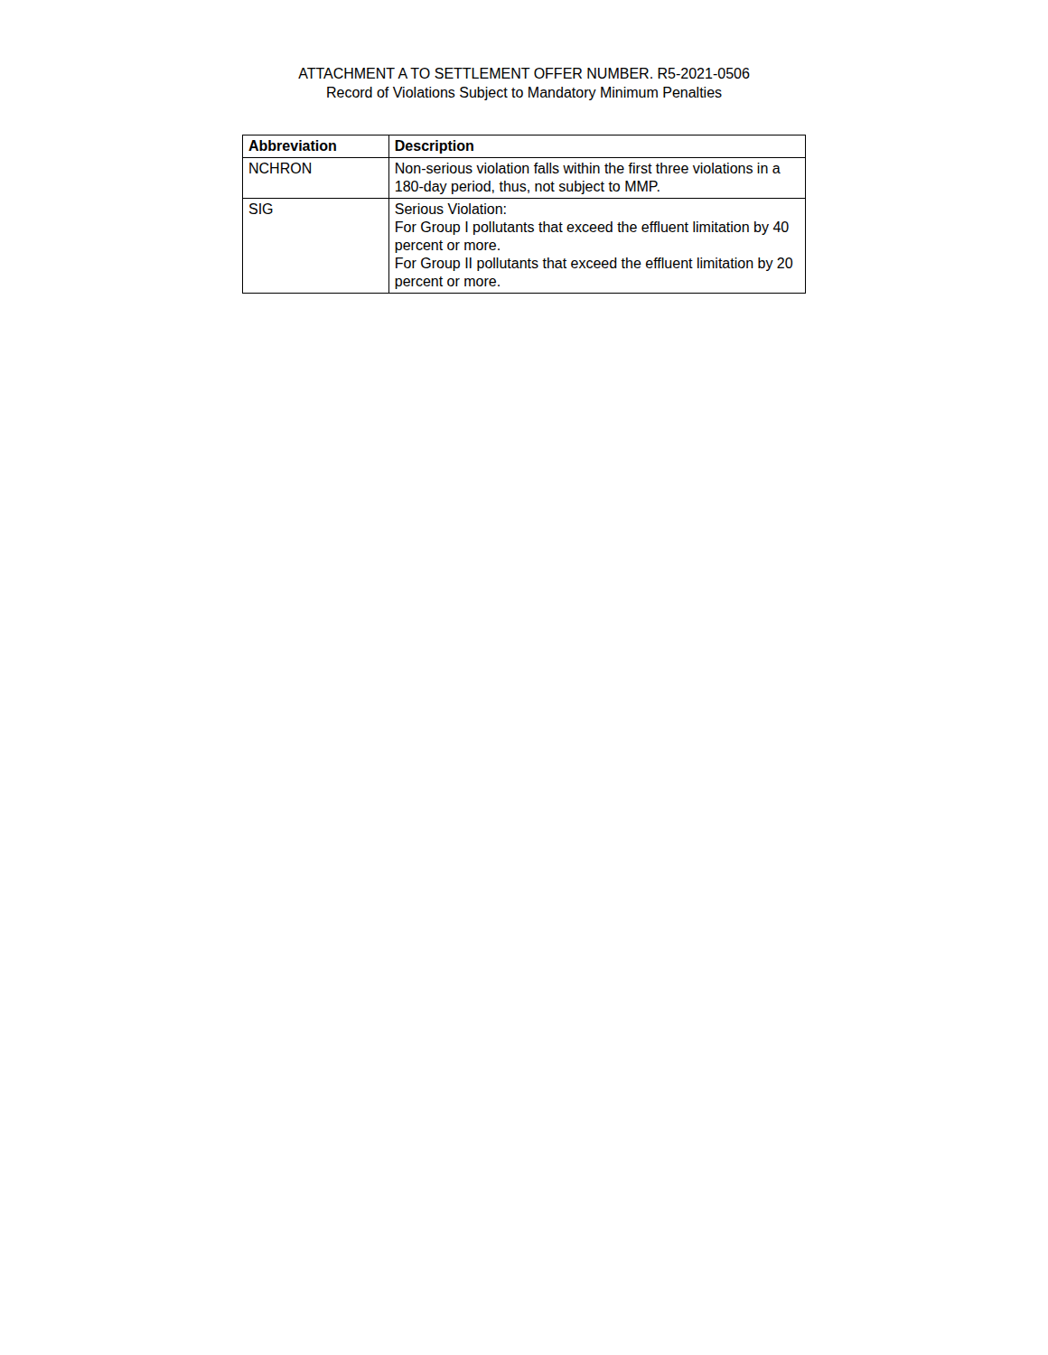ATTACHMENT A TO SETTLEMENT OFFER NUMBER. R5-2021-0506
Record of Violations Subject to Mandatory Minimum Penalties
| Abbreviation | Description |
| --- | --- |
| NCHRON | Non-serious violation falls within the first three violations in a 180-day period, thus, not subject to MMP. |
| SIG | Serious Violation: For Group I pollutants that exceed the effluent limitation by 40 percent or more. For Group II pollutants that exceed the effluent limitation by 20 percent or more. |